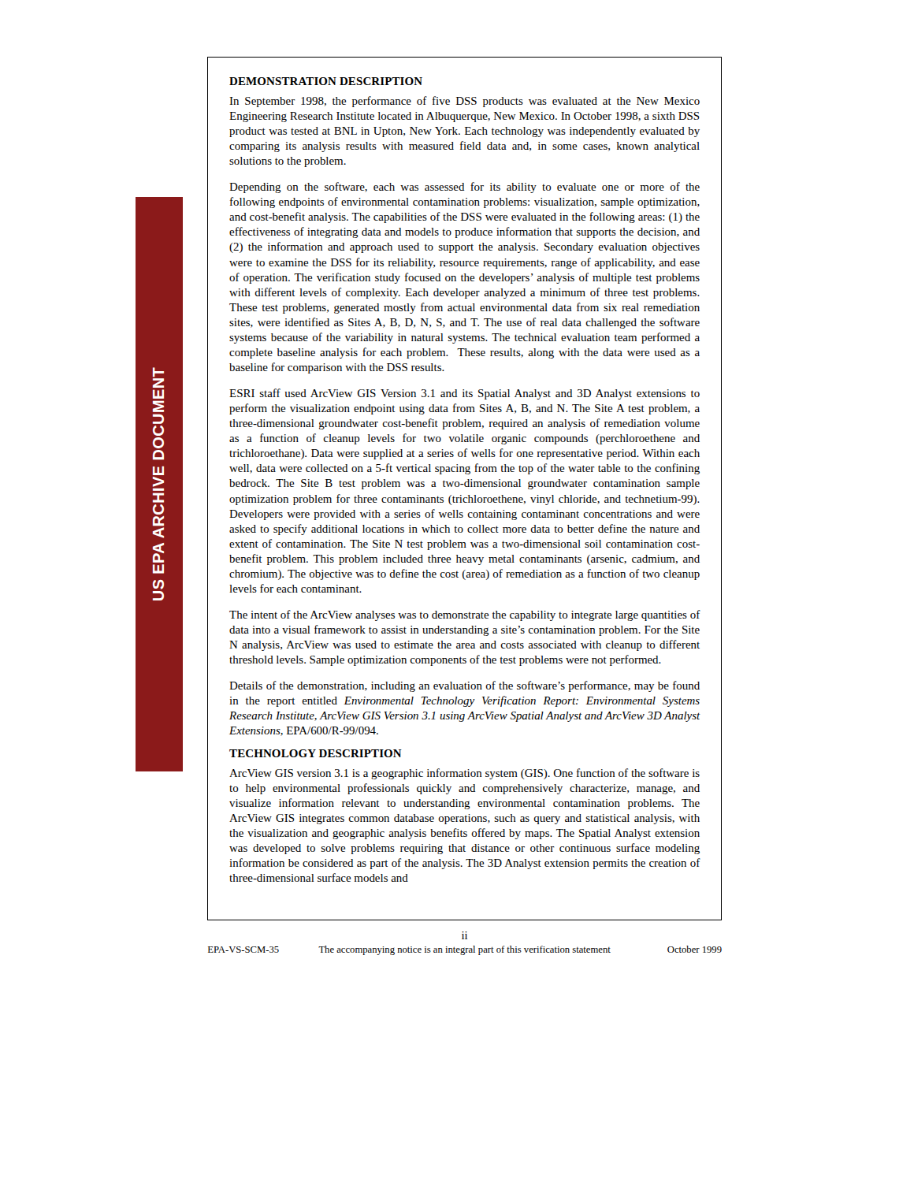US EPA ARCHIVE DOCUMENT
Demonstration Description
In September 1998, the performance of five DSS products was evaluated at the New Mexico Engineering Research Institute located in Albuquerque, New Mexico. In October 1998, a sixth DSS product was tested at BNL in Upton, New York. Each technology was independently evaluated by comparing its analysis results with measured field data and, in some cases, known analytical solutions to the problem.
Depending on the software, each was assessed for its ability to evaluate one or more of the following endpoints of environmental contamination problems: visualization, sample optimization, and cost-benefit analysis. The capabilities of the DSS were evaluated in the following areas: (1) the effectiveness of integrating data and models to produce information that supports the decision, and (2) the information and approach used to support the analysis. Secondary evaluation objectives were to examine the DSS for its reliability, resource requirements, range of applicability, and ease of operation. The verification study focused on the developers’ analysis of multiple test problems with different levels of complexity. Each developer analyzed a minimum of three test problems. These test problems, generated mostly from actual environmental data from six real remediation sites, were identified as Sites A, B, D, N, S, and T. The use of real data challenged the software systems because of the variability in natural systems. The technical evaluation team performed a complete baseline analysis for each problem. These results, along with the data were used as a baseline for comparison with the DSS results.
ESRI staff used ArcView GIS Version 3.1 and its Spatial Analyst and 3D Analyst extensions to perform the visualization endpoint using data from Sites A, B, and N. The Site A test problem, a three-dimensional groundwater cost-benefit problem, required an analysis of remediation volume as a function of cleanup levels for two volatile organic compounds (perchloroethene and trichloroethane). Data were supplied at a series of wells for one representative period. Within each well, data were collected on a 5-ft vertical spacing from the top of the water table to the confining bedrock. The Site B test problem was a two-dimensional groundwater contamination sample optimization problem for three contaminants (trichloroethene, vinyl chloride, and technetium-99). Developers were provided with a series of wells containing contaminant concentrations and were asked to specify additional locations in which to collect more data to better define the nature and extent of contamination. The Site N test problem was a two-dimensional soil contamination cost-benefit problem. This problem included three heavy metal contaminants (arsenic, cadmium, and chromium). The objective was to define the cost (area) of remediation as a function of two cleanup levels for each contaminant.
The intent of the ArcView analyses was to demonstrate the capability to integrate large quantities of data into a visual framework to assist in understanding a site’s contamination problem. For the Site N analysis, ArcView was used to estimate the area and costs associated with cleanup to different threshold levels. Sample optimization components of the test problems were not performed.
Details of the demonstration, including an evaluation of the software’s performance, may be found in the report entitled Environmental Technology Verification Report: Environmental Systems Research Institute, ArcView GIS Version 3.1 using ArcView Spatial Analyst and ArcView 3D Analyst Extensions, EPA/600/R-99/094.
Technology Description
ArcView GIS version 3.1 is a geographic information system (GIS). One function of the software is to help environmental professionals quickly and comprehensively characterize, manage, and visualize information relevant to understanding environmental contamination problems. The ArcView GIS integrates common database operations, such as query and statistical analysis, with the visualization and geographic analysis benefits offered by maps. The Spatial Analyst extension was developed to solve problems requiring that distance or other continuous surface modeling information be considered as part of the analysis. The 3D Analyst extension permits the creation of three-dimensional surface models and
ii
EPA-VS-SCM-35
The accompanying notice is an integral part of this verification statement
October 1999